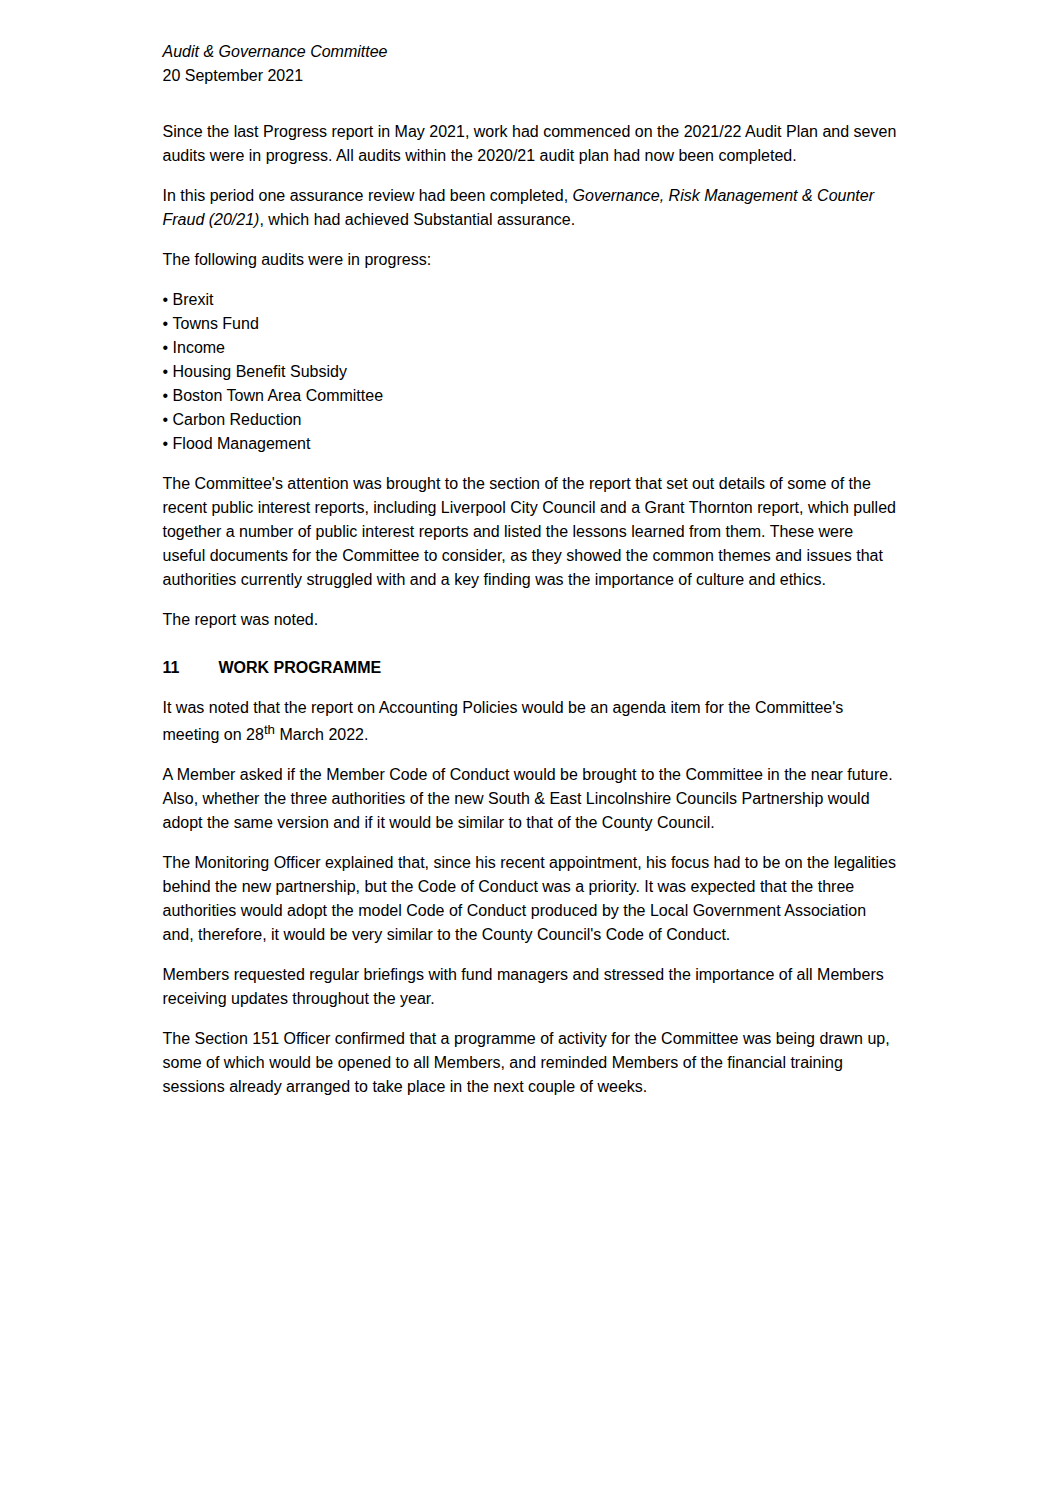Audit & Governance Committee
20 September 2021
Since the last Progress report in May 2021, work had commenced on the 2021/22 Audit Plan and seven audits were in progress. All audits within the 2020/21 audit plan had now been completed.
In this period one assurance review had been completed, Governance, Risk Management & Counter Fraud (20/21), which had achieved Substantial assurance.
The following audits were in progress:
Brexit
Towns Fund
Income
Housing Benefit Subsidy
Boston Town Area Committee
Carbon Reduction
Flood Management
The Committee's attention was brought to the section of the report that set out details of some of the recent public interest reports, including Liverpool City Council and a Grant Thornton report, which pulled together a number of public interest reports and listed the lessons learned from them. These were useful documents for the Committee to consider, as they showed the common themes and issues that authorities currently struggled with and a key finding was the importance of culture and ethics.
The report was noted.
11 WORK PROGRAMME
It was noted that the report on Accounting Policies would be an agenda item for the Committee's meeting on 28th March 2022.
A Member asked if the Member Code of Conduct would be brought to the Committee in the near future. Also, whether the three authorities of the new South & East Lincolnshire Councils Partnership would adopt the same version and if it would be similar to that of the County Council.
The Monitoring Officer explained that, since his recent appointment, his focus had to be on the legalities behind the new partnership, but the Code of Conduct was a priority. It was expected that the three authorities would adopt the model Code of Conduct produced by the Local Government Association and, therefore, it would be very similar to the County Council's Code of Conduct.
Members requested regular briefings with fund managers and stressed the importance of all Members receiving updates throughout the year.
The Section 151 Officer confirmed that a programme of activity for the Committee was being drawn up, some of which would be opened to all Members, and reminded Members of the financial training sessions already arranged to take place in the next couple of weeks.